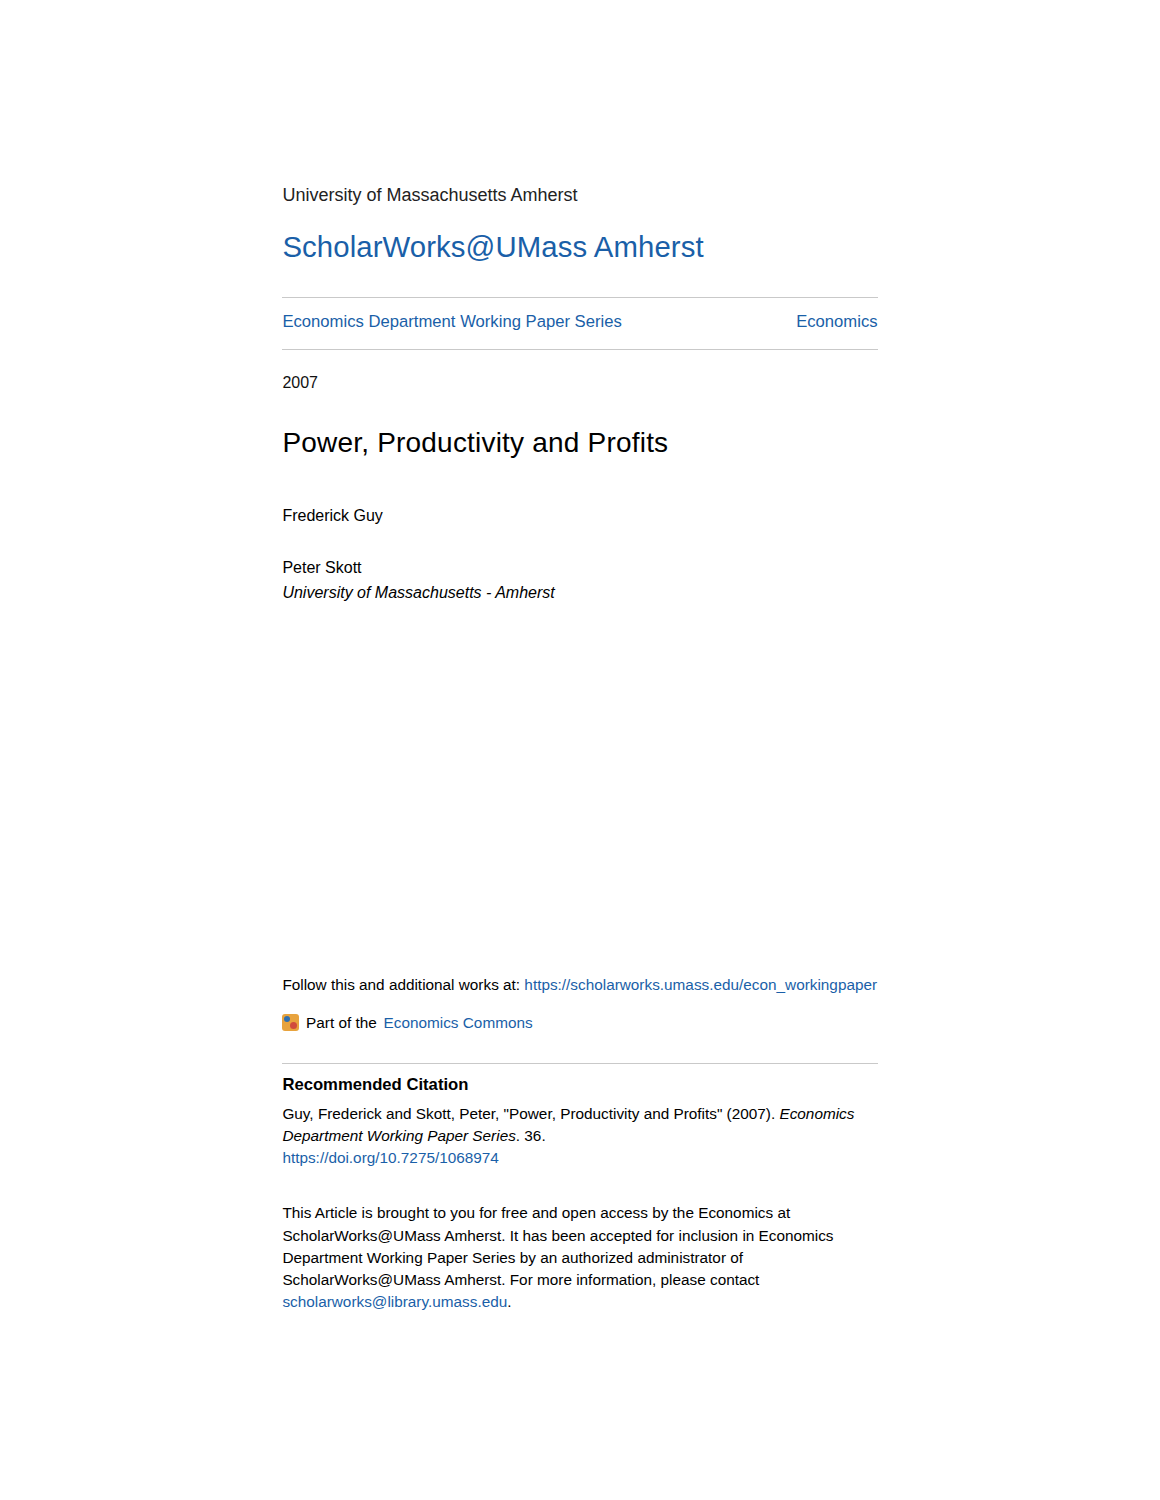University of Massachusetts Amherst
ScholarWorks@UMass Amherst
Economics Department Working Paper Series Economics
2007
Power, Productivity and Profits
Frederick Guy
Peter Skott University of Massachusetts - Amherst
Follow this and additional works at: https://scholarworks.umass.edu/econ_workingpaper
Part of the Economics Commons
Recommended Citation
Guy, Frederick and Skott, Peter, "Power, Productivity and Profits" (2007). Economics Department Working Paper Series. 36.
https://doi.org/10.7275/1068974
This Article is brought to you for free and open access by the Economics at ScholarWorks@UMass Amherst. It has been accepted for inclusion in Economics Department Working Paper Series by an authorized administrator of ScholarWorks@UMass Amherst. For more information, please contact scholarworks@library.umass.edu.